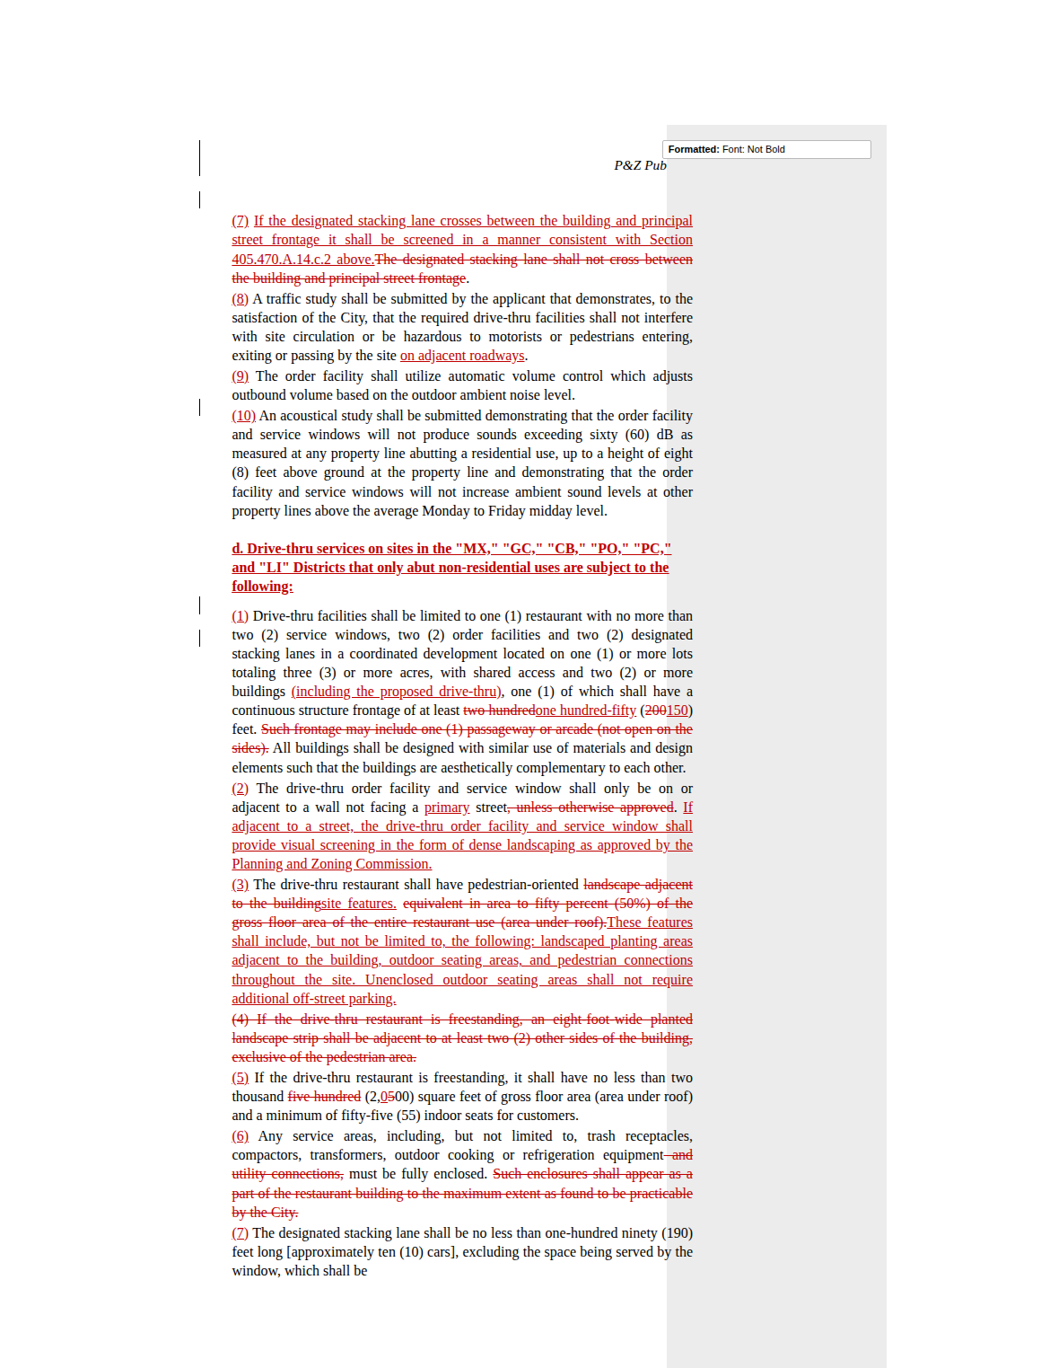Formatted: Font: Not Bold
Draft Revisions 5-5-22
P&Z Public Hearing May 16, 2022
(7) If the designated stacking lane crosses between the building and principal street frontage it shall be screened in a manner consistent with Section 405.470.A.14.c.2 above. The designated stacking lane shall not cross between the building and principal street frontage.
(8) A traffic study shall be submitted by the applicant that demonstrates, to the satisfaction of the City, that the required drive-thru facilities shall not interfere with site circulation or be hazardous to motorists or pedestrians entering, exiting or passing by the site on adjacent roadways.
(9) The order facility shall utilize automatic volume control which adjusts outbound volume based on the outdoor ambient noise level.
(10) An acoustical study shall be submitted demonstrating that the order facility and service windows will not produce sounds exceeding sixty (60) dB as measured at any property line abutting a residential use, up to a height of eight (8) feet above ground at the property line and demonstrating that the order facility and service windows will not increase ambient sound levels at other property lines above the average Monday to Friday midday level.
d. Drive-thru services on sites in the "MX," "GC," "CB," "PO," "PC," and "LI" Districts that only abut non-residential uses are subject to the following:
(1) Drive-thru facilities shall be limited to one (1) restaurant with no more than two (2) service windows, two (2) order facilities and two (2) designated stacking lanes in a coordinated development located on one (1) or more lots totaling three (3) or more acres, with shared access and two (2) or more buildings (including the proposed drive-thru), one (1) of which shall have a continuous structure frontage of at least two hundred one hundred-fifty (200150) feet. Such frontage may include one (1) passageway or arcade (not open on the sides). All buildings shall be designed with similar use of materials and design elements such that the buildings are aesthetically complementary to each other.
(2) The drive-thru order facility and service window shall only be on or adjacent to a wall not facing a primary street, unless otherwise approved. If adjacent to a street, the drive-thru order facility and service window shall provide visual screening in the form of dense landscaping as approved by the Planning and Zoning Commission.
(3) The drive-thru restaurant shall have pedestrian-oriented landscape adjacent to the building site features. equivalent in area to fifty percent (50%) of the gross floor area of the entire restaurant use (area under roof). These features shall include, but not be limited to, the following: landscaped planting areas adjacent to the building, outdoor seating areas, and pedestrian connections throughout the site. Unenclosed outdoor seating areas shall not require additional off-street parking.
(4) If the drive-thru restaurant is freestanding, an eight-foot-wide planted landscape strip shall be adjacent to at least two (2) other sides of the building, exclusive of the pedestrian area.
(5) If the drive-thru restaurant is freestanding, it shall have no less than two thousand five hundred (2,0500) square feet of gross floor area (area under roof) and a minimum of fifty-five (55) indoor seats for customers.
(6) Any service areas, including, but not limited to, trash receptacles, compactors, transformers, outdoor cooking or refrigeration equipment and utility connections, must be fully enclosed. Such enclosures shall appear as a part of the restaurant building to the maximum extent as found to be practicable by the City.
(7) The designated stacking lane shall be no less than one-hundred ninety (190) feet long [approximately ten (10) cars], excluding the space being served by the window, which shall be